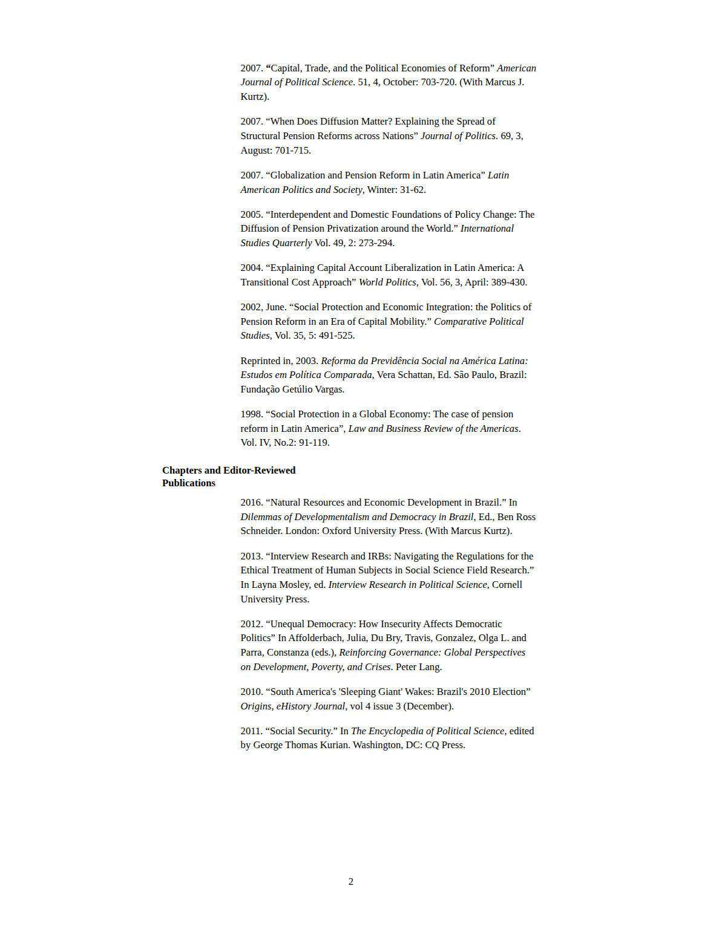2007. “Capital, Trade, and the Political Economies of Reform” American Journal of Political Science. 51, 4, October: 703-720. (With Marcus J. Kurtz).
2007. “When Does Diffusion Matter? Explaining the Spread of Structural Pension Reforms across Nations” Journal of Politics. 69, 3, August: 701-715.
2007. “Globalization and Pension Reform in Latin America” Latin American Politics and Society, Winter: 31-62.
2005. “Interdependent and Domestic Foundations of Policy Change: The Diffusion of Pension Privatization around the World.” International Studies Quarterly Vol. 49, 2: 273-294.
2004. “Explaining Capital Account Liberalization in Latin America: A Transitional Cost Approach” World Politics, Vol. 56, 3, April: 389-430.
2002, June. “Social Protection and Economic Integration: the Politics of Pension Reform in an Era of Capital Mobility.” Comparative Political Studies, Vol. 35, 5: 491-525.
Reprinted in, 2003. Reforma da Previdência Social na América Latina: Estudos em Política Comparada, Vera Schattan, Ed. São Paulo, Brazil: Fundação Getúlio Vargas.
1998. “Social Protection in a Global Economy: The case of pension reform in Latin America”, Law and Business Review of the Americas. Vol. IV, No.2: 91-119.
Chapters and Editor-ReviewedPublications
2016. “Natural Resources and Economic Development in Brazil.” In Dilemmas of Developmentalism and Democracy in Brazil, Ed., Ben Ross Schneider. London: Oxford University Press. (With Marcus Kurtz).
2013. “Interview Research and IRBs: Navigating the Regulations for the Ethical Treatment of Human Subjects in Social Science Field Research.” In Layna Mosley, ed. Interview Research in Political Science, Cornell University Press.
2012. “Unequal Democracy: How Insecurity Affects Democratic Politics” In Affolderbach, Julia, Du Bry, Travis, Gonzalez, Olga L. and Parra, Constanza (eds.), Reinforcing Governance: Global Perspectives on Development, Poverty, and Crises. Peter Lang.
2010. “South America's 'Sleeping Giant' Wakes: Brazil's 2010 Election” Origins, eHistory Journal, vol 4 issue 3 (December).
2011. “Social Security.” In The Encyclopedia of Political Science, edited by George Thomas Kurian. Washington, DC: CQ Press.
2